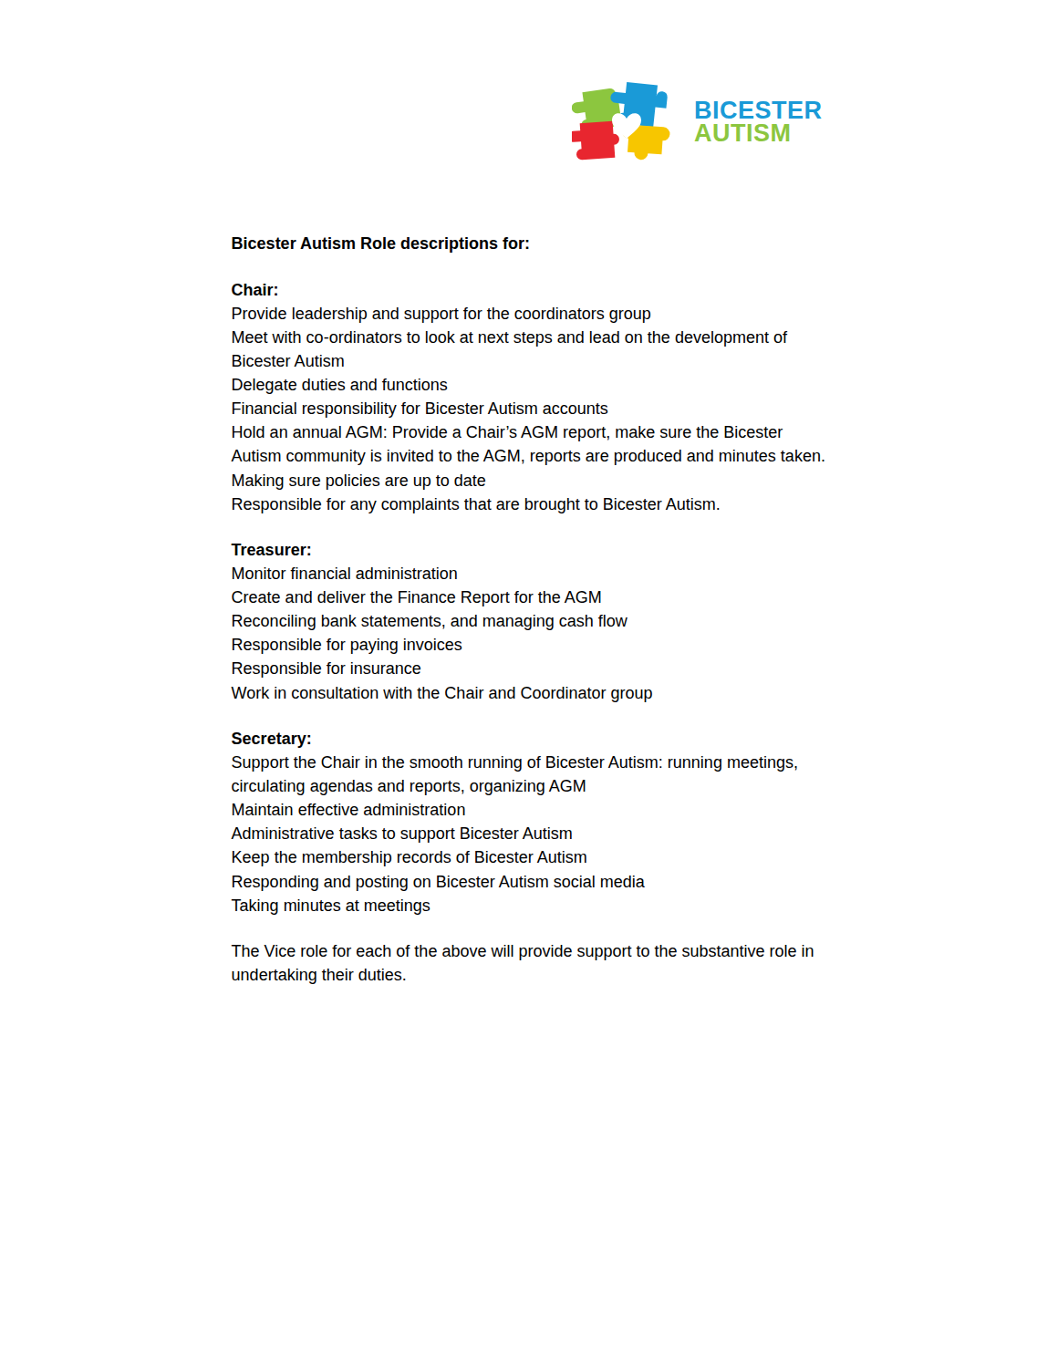BICESTER
AUTISM
Bicester Autism Role descriptions for:
Chair:
Provide leadership and support for the coordinators group
Meet with co-ordinators to look at next steps and lead on the development of Bicester Autism
Delegate duties and functions
Financial responsibility for Bicester Autism accounts
Hold an annual AGM: Provide a Chair’s AGM report, make sure the Bicester Autism community is invited to the AGM, reports are produced and minutes taken.
Making sure policies are up to date
Responsible for any complaints that are brought to Bicester Autism.
Treasurer:
Monitor financial administration
Create and deliver the Finance Report for the AGM
Reconciling bank statements, and managing cash flow
Responsible for paying invoices
Responsible for insurance
Work in consultation with the Chair and Coordinator group
Secretary:
Support the Chair in the smooth running of Bicester Autism: running meetings, circulating agendas and reports, organizing AGM
Maintain effective administration
Administrative tasks to support Bicester Autism
Keep the membership records of Bicester Autism
Responding and posting on Bicester Autism social media
Taking minutes at meetings
The Vice role for each of the above will provide support to the substantive role in undertaking their duties.